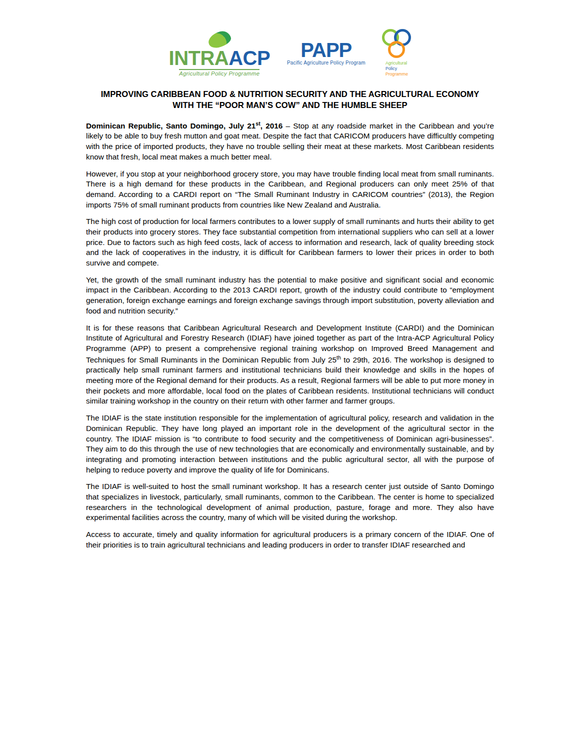INTRA ACP
Agricultural Policy Programme
PAPP
Pacific Agriculture Policy Program
Agricultural
Policy
Programme
Improving Caribbean Food & Nutrition Security and the Agricultural Economy
with the “Poor Man’s Cow” and the Humble Sheep
Dominican Republic, Santo Domingo, July 21st, 2016 – Stop at any roadside market in the Caribbean and you’re likely to be able to buy fresh mutton and goat meat. Despite the fact that CARICOM producers have difficultly competing with the price of imported products, they have no trouble selling their meat at these markets. Most Caribbean residents know that fresh, local meat makes a much better meal.
However, if you stop at your neighborhood grocery store, you may have trouble finding local meat from small ruminants. There is a high demand for these products in the Caribbean, and Regional producers can only meet 25% of that demand. According to a CARDI report on “The Small Ruminant Industry in CARICOM countries” (2013), the Region imports 75% of small ruminant products from countries like New Zealand and Australia.
The high cost of production for local farmers contributes to a lower supply of small ruminants and hurts their ability to get their products into grocery stores. They face substantial competition from international suppliers who can sell at a lower price. Due to factors such as high feed costs, lack of access to information and research, lack of quality breeding stock and the lack of cooperatives in the industry, it is difficult for Caribbean farmers to lower their prices in order to both survive and compete.
Yet, the growth of the small ruminant industry has the potential to make positive and significant social and economic impact in the Caribbean. According to the 2013 CARDI report, growth of the industry could contribute to “employment generation, foreign exchange earnings and foreign exchange savings through import substitution, poverty alleviation and food and nutrition security.”
It is for these reasons that Caribbean Agricultural Research and Development Institute (CARDI) and the Dominican Institute of Agricultural and Forestry Research (IDIAF) have joined together as part of the Intra-ACP Agricultural Policy Programme (APP) to present a comprehensive regional training workshop on Improved Breed Management and Techniques for Small Ruminants in the Dominican Republic from July 25th to 29th, 2016. The workshop is designed to practically help small ruminant farmers and institutional technicians build their knowledge and skills in the hopes of meeting more of the Regional demand for their products. As a result, Regional farmers will be able to put more money in their pockets and more affordable, local food on the plates of Caribbean residents. Institutional technicians will conduct similar training workshop in the country on their return with other farmer and farmer groups.
The IDIAF is the state institution responsible for the implementation of agricultural policy, research and validation in the Dominican Republic. They have long played an important role in the development of the agricultural sector in the country. The IDIAF mission is “to contribute to food security and the competitiveness of Dominican agri-businesses”. They aim to do this through the use of new technologies that are economically and environmentally sustainable, and by integrating and promoting interaction between institutions and the public agricultural sector, all with the purpose of helping to reduce poverty and improve the quality of life for Dominicans.
The IDIAF is well-suited to host the small ruminant workshop. It has a research center just outside of Santo Domingo that specializes in livestock, particularly, small ruminants, common to the Caribbean. The center is home to specialized researchers in the technological development of animal production, pasture, forage and more. They also have experimental facilities across the country, many of which will be visited during the workshop.
Access to accurate, timely and quality information for agricultural producers is a primary concern of the IDIAF. One of their priorities is to train agricultural technicians and leading producers in order to transfer IDIAF researched and